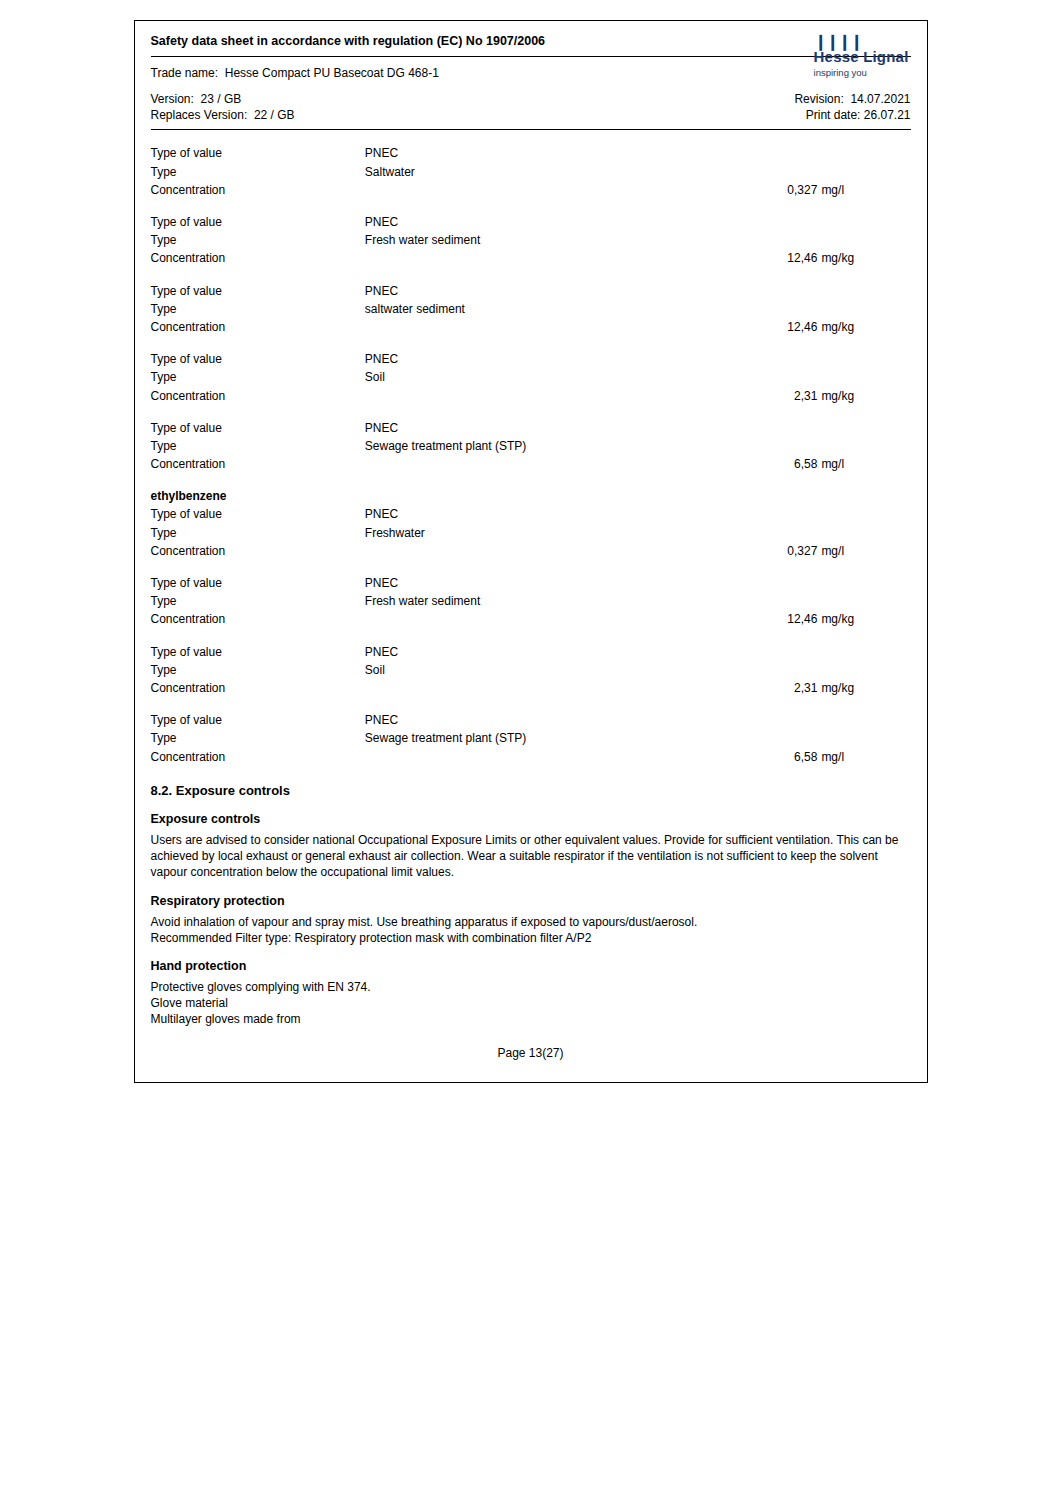❙❙❙❙
Hesse Lignal
inspiring you
Safety data sheet in accordance with regulation (EC) No 1907/2006
Trade name: Hesse Compact PU Basecoat DG 468-1
| Version: 23 / GB | Revision: 14.07.2021 |
| Replaces Version: 22 / GB | Print date: 26.07.21 |
| Type of value | PNEC | | |
| Type | Saltwater | | |
| Concentration | | 0,327 | mg/l |
| Type of value | PNEC | | |
| Type | Fresh water sediment | | |
| Concentration | | 12,46 | mg/kg |
| Type of value | PNEC | | |
| Type | saltwater sediment | | |
| Concentration | | 12,46 | mg/kg |
| Type of value | PNEC | | |
| Type | Soil | | |
| Concentration | | 2,31 | mg/kg |
| Type of value | PNEC | | |
| Type | Sewage treatment plant (STP) | | |
| Concentration | | 6,58 | mg/l |
| ethylbenzene |
| Type of value | PNEC | | |
| Type | Freshwater | | |
| Concentration | | 0,327 | mg/l |
| Type of value | PNEC | | |
| Type | Fresh water sediment | | |
| Concentration | | 12,46 | mg/kg |
| Type of value | PNEC | | |
| Type | Soil | | |
| Concentration | | 2,31 | mg/kg |
| Type of value | PNEC | | |
| Type | Sewage treatment plant (STP) | | |
| Concentration | | 6,58 | mg/l |
8.2. Exposure controls
Exposure controls
Users are advised to consider national Occupational Exposure Limits or other equivalent values. Provide for sufficient ventilation. This can be achieved by local exhaust or general exhaust air collection. Wear a suitable respirator if the ventilation is not sufficient to keep the solvent vapour concentration below the occupational limit values.
Respiratory protection
Avoid inhalation of vapour and spray mist. Use breathing apparatus if exposed to vapours/dust/aerosol.
Recommended Filter type: Respiratory protection mask with combination filter A/P2
Hand protection
Protective gloves complying with EN 374.
Glove material
Multilayer gloves made from
Page 13(27)